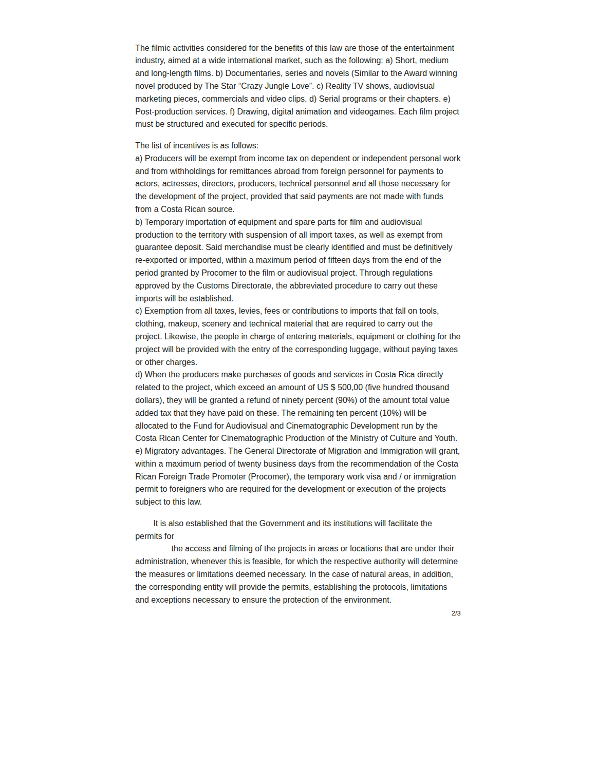The filmic activities considered for the benefits of this law are those of the entertainment industry, aimed at a wide international market, such as the following: a) Short, medium and long-length films. b) Documentaries, series and novels (Similar to the Award winning novel produced by The Star “Crazy Jungle Love”. c) Reality TV shows, audiovisual marketing pieces, commercials and video clips. d) Serial programs or their chapters. e) Post-production services. f) Drawing, digital animation and videogames. Each film project must be structured and executed for specific periods.
The list of incentives is as follows:
a) Producers will be exempt from income tax on dependent or independent personal work and from withholdings for remittances abroad from foreign personnel for payments to actors, actresses, directors, producers, technical personnel and all those necessary for the development of the project, provided that said payments are not made with funds from a Costa Rican source.
b) Temporary importation of equipment and spare parts for film and audiovisual production to the territory with suspension of all import taxes, as well as exempt from guarantee deposit. Said merchandise must be clearly identified and must be definitively re-exported or imported, within a maximum period of fifteen days from the end of the period granted by Procomer to the film or audiovisual project. Through regulations approved by the Customs Directorate, the abbreviated procedure to carry out these imports will be established.
c) Exemption from all taxes, levies, fees or contributions to imports that fall on tools, clothing, makeup, scenery and technical material that are required to carry out the project. Likewise, the people in charge of entering materials, equipment or clothing for the project will be provided with the entry of the corresponding luggage, without paying taxes or other charges.
d) When the producers make purchases of goods and services in Costa Rica directly related to the project, which exceed an amount of US $ 500,00 (five hundred thousand dollars), they will be granted a refund of ninety percent (90%) of the amount total value added tax that they have paid on these. The remaining ten percent (10%) will be allocated to the Fund for Audiovisual and Cinematographic Development run by the Costa Rican Center for Cinematographic Production of the Ministry of Culture and Youth.
e) Migratory advantages. The General Directorate of Migration and Immigration will grant, within a maximum period of twenty business days from the recommendation of the Costa Rican Foreign Trade Promoter (Procomer), the temporary work visa and / or immigration permit to foreigners who are required for the development or execution of the projects subject to this law.
It is also established that the Government and its institutions will facilitate the permits for the access and filming of the projects in areas or locations that are under their administration, whenever this is feasible, for which the respective authority will determine the measures or limitations deemed necessary. In the case of natural areas, in addition, the corresponding entity will provide the permits, establishing the protocols, limitations and exceptions necessary to ensure the protection of the environment.
2/3